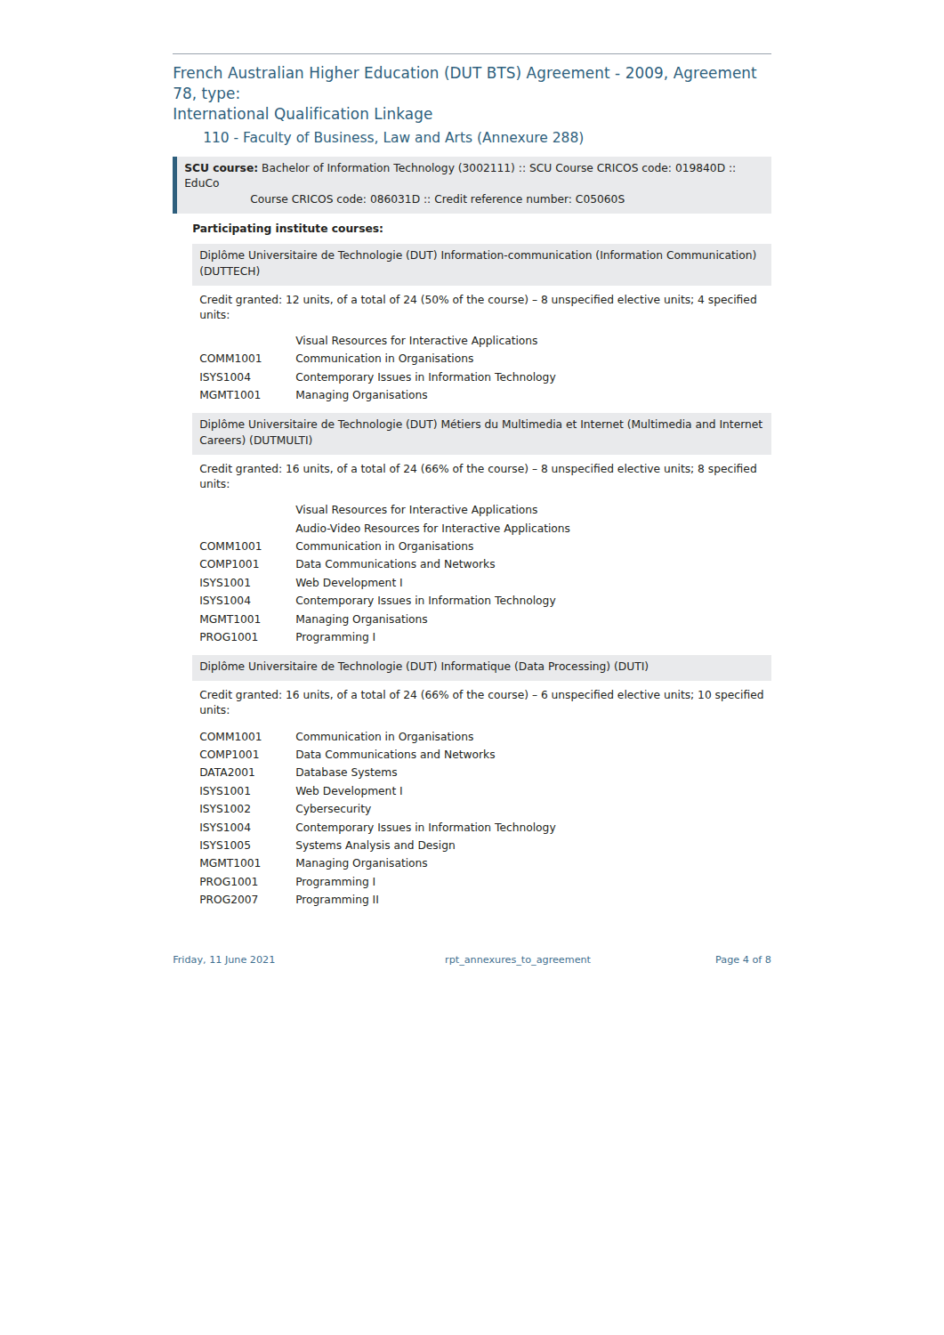French Australian Higher Education (DUT BTS) Agreement - 2009, Agreement 78, type:
International Qualification Linkage
110 - Faculty of Business, Law and Arts (Annexure 288)
SCU course: Bachelor of Information Technology (3002111) :: SCU Course CRICOS code: 019840D :: EduCo Course CRICOS code: 086031D :: Credit reference number: C05060S
Participating institute courses:
Diplôme Universitaire de Technologie (DUT) Information-communication (Information Communication)
(DUTTECH)
Credit granted: 12 units, of a total of 24 (50% of the course) – 8 unspecified elective units; 4 specified units:
| | Visual Resources for Interactive Applications |
| COMM1001 | Communication in Organisations |
| ISYS1004 | Contemporary Issues in Information Technology |
| MGMT1001 | Managing Organisations |
Diplôme Universitaire de Technologie (DUT) Métiers du Multimedia et Internet (Multimedia and Internet
Careers) (DUTMULTI)
Credit granted: 16 units, of a total of 24 (66% of the course) – 8 unspecified elective units; 8 specified units:
| | Visual Resources for Interactive Applications |
| | Audio-Video Resources for Interactive Applications |
| COMM1001 | Communication in Organisations |
| COMP1001 | Data Communications and Networks |
| ISYS1001 | Web Development I |
| ISYS1004 | Contemporary Issues in Information Technology |
| MGMT1001 | Managing Organisations |
| PROG1001 | Programming I |
Diplôme Universitaire de Technologie (DUT) Informatique (Data Processing) (DUTI)
Credit granted: 16 units, of a total of 24 (66% of the course) – 6 unspecified elective units; 10 specified units:
| COMM1001 | Communication in Organisations |
| COMP1001 | Data Communications and Networks |
| DATA2001 | Database Systems |
| ISYS1001 | Web Development I |
| ISYS1002 | Cybersecurity |
| ISYS1004 | Contemporary Issues in Information Technology |
| ISYS1005 | Systems Analysis and Design |
| MGMT1001 | Managing Organisations |
| PROG1001 | Programming I |
| PROG2007 | Programming II |
| Friday, 11 June 2021 | rpt_annexures_to_agreement | Page 4 of 8 |